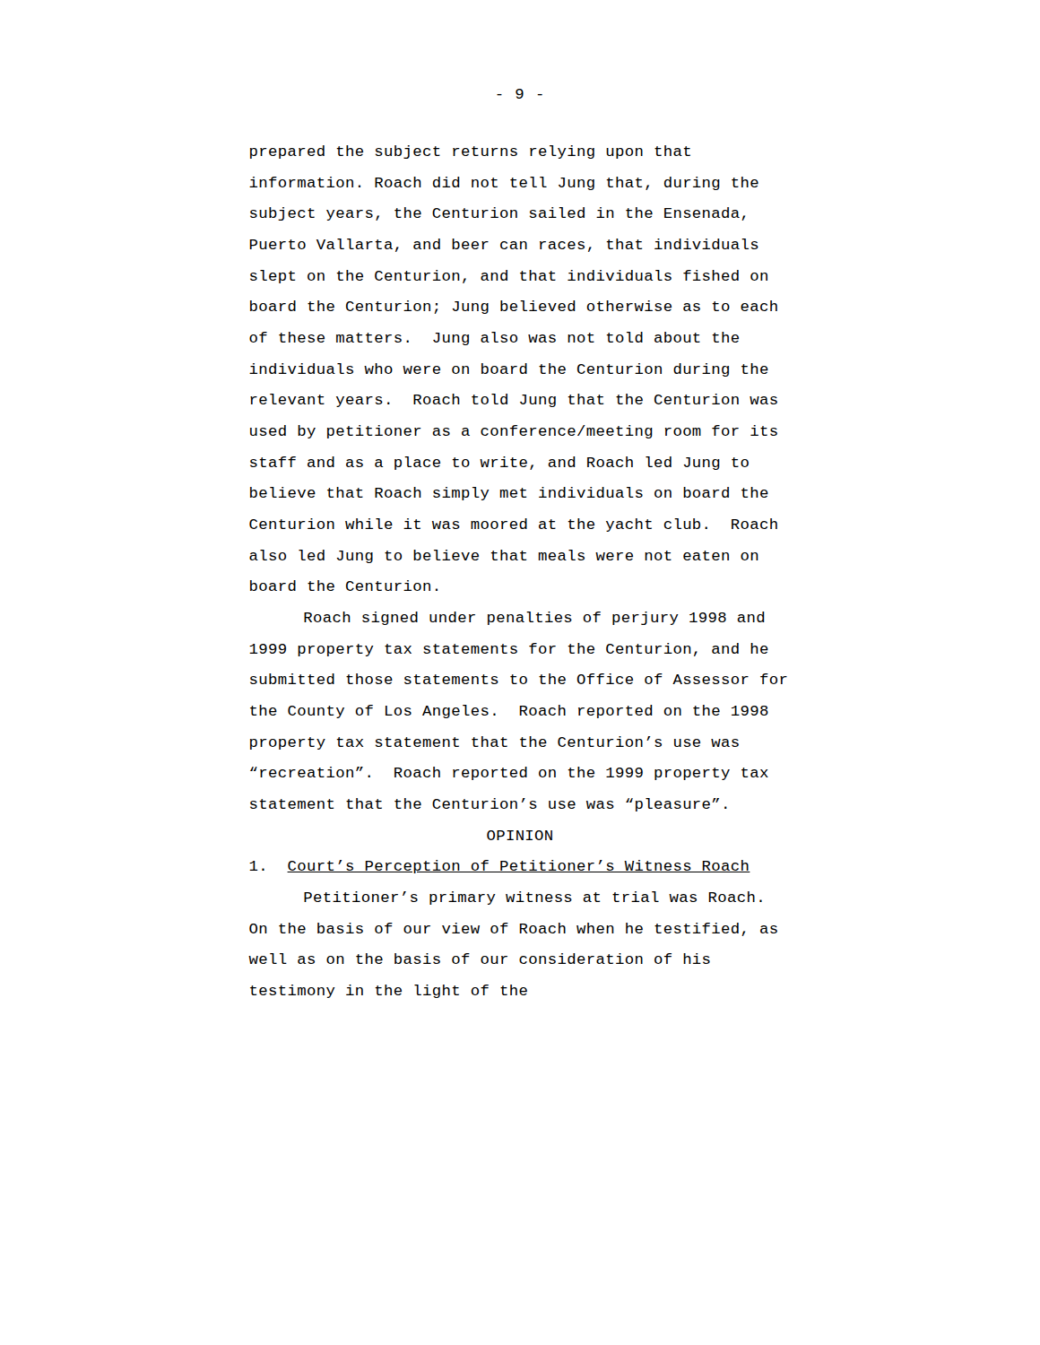- 9 -
prepared the subject returns relying upon that information. Roach did not tell Jung that, during the subject years, the Centurion sailed in the Ensenada, Puerto Vallarta, and beer can races, that individuals slept on the Centurion, and that individuals fished on board the Centurion; Jung believed otherwise as to each of these matters. Jung also was not told about the individuals who were on board the Centurion during the relevant years. Roach told Jung that the Centurion was used by petitioner as a conference/meeting room for its staff and as a place to write, and Roach led Jung to believe that Roach simply met individuals on board the Centurion while it was moored at the yacht club. Roach also led Jung to believe that meals were not eaten on board the Centurion.
Roach signed under penalties of perjury 1998 and 1999 property tax statements for the Centurion, and he submitted those statements to the Office of Assessor for the County of Los Angeles. Roach reported on the 1998 property tax statement that the Centurion’s use was “recreation”. Roach reported on the 1999 property tax statement that the Centurion’s use was “pleasure”.
OPINION
1. Court’s Perception of Petitioner’s Witness Roach
Petitioner’s primary witness at trial was Roach. On the basis of our view of Roach when he testified, as well as on the basis of our consideration of his testimony in the light of the